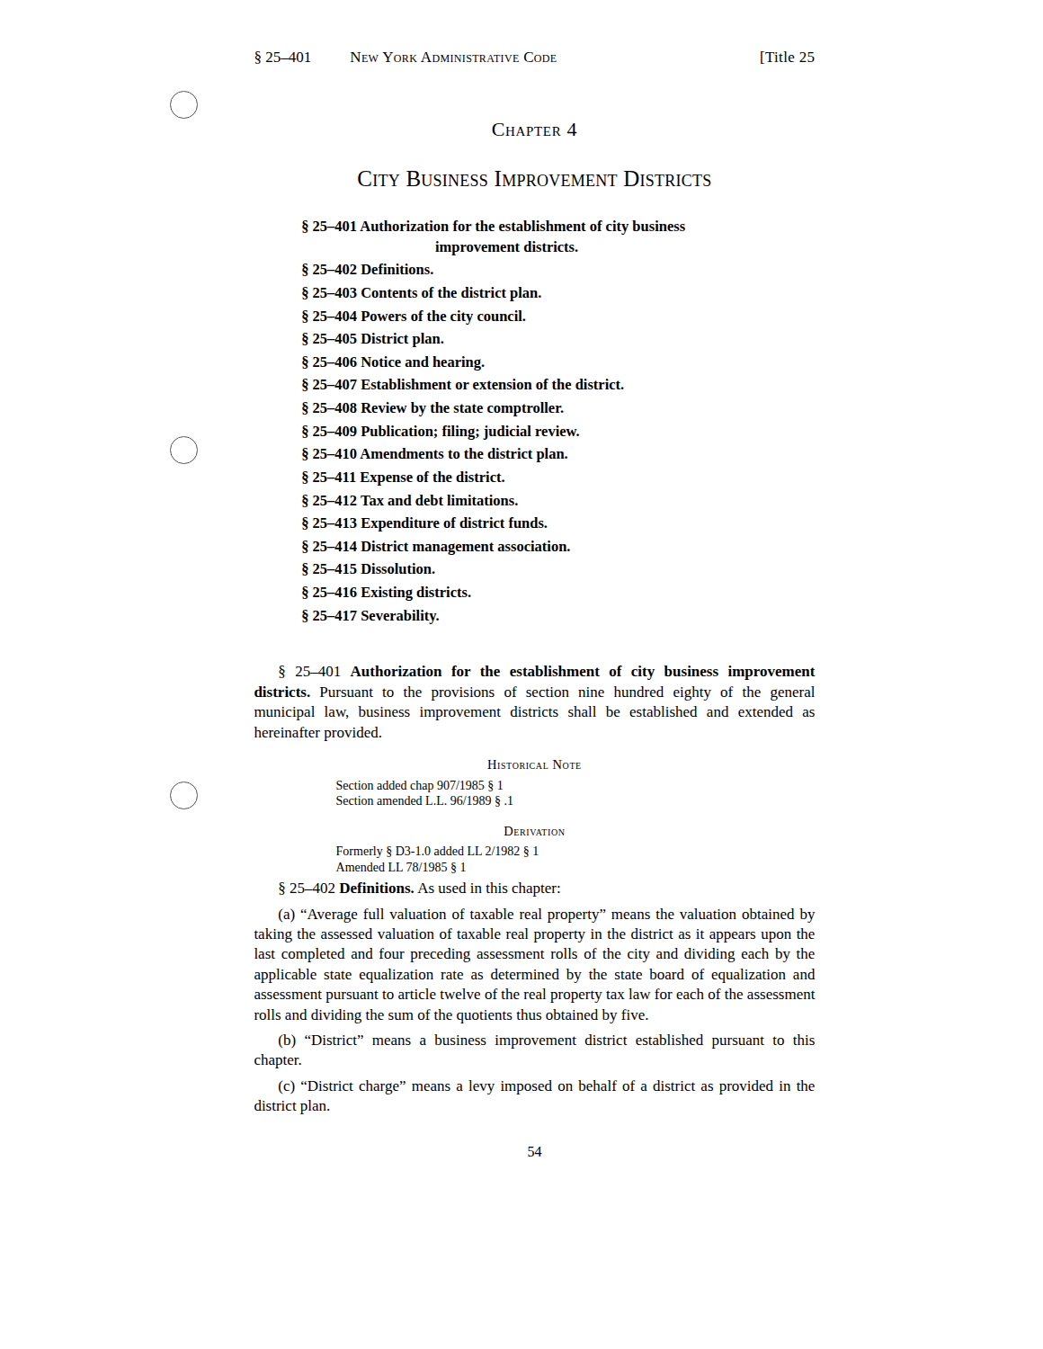§ 25–401 New York Administrative Code [Title 25
Chapter 4
City Business Improvement Districts
§ 25–401 Authorization for the establishment of city business improvement districts.
§ 25–402 Definitions.
§ 25–403 Contents of the district plan.
§ 25–404 Powers of the city council.
§ 25–405 District plan.
§ 25–406 Notice and hearing.
§ 25–407 Establishment or extension of the district.
§ 25–408 Review by the state comptroller.
§ 25–409 Publication; filing; judicial review.
§ 25–410 Amendments to the district plan.
§ 25–411 Expense of the district.
§ 25–412 Tax and debt limitations.
§ 25–413 Expenditure of district funds.
§ 25–414 District management association.
§ 25–415 Dissolution.
§ 25–416 Existing districts.
§ 25–417 Severability.
§ 25–401 Authorization for the establishment of city business improvement districts. Pursuant to the provisions of section nine hundred eighty of the general municipal law, business improvement districts shall be established and extended as hereinafter provided.
Historical Note
Section added chap 907/1985 § 1
Section amended L.L. 96/1989 § .1
Derivation
Formerly § D3-1.0 added LL 2/1982 § 1
Amended LL 78/1985 § 1
§ 25–402 Definitions. As used in this chapter:
(a) “Average full valuation of taxable real property” means the valuation obtained by taking the assessed valuation of taxable real property in the district as it appears upon the last completed and four preceding assessment rolls of the city and dividing each by the applicable state equalization rate as determined by the state board of equalization and assessment pursuant to article twelve of the real property tax law for each of the assessment rolls and dividing the sum of the quotients thus obtained by five.
(b) “District” means a business improvement district established pursuant to this chapter.
(c) “District charge” means a levy imposed on behalf of a district as provided in the district plan.
54